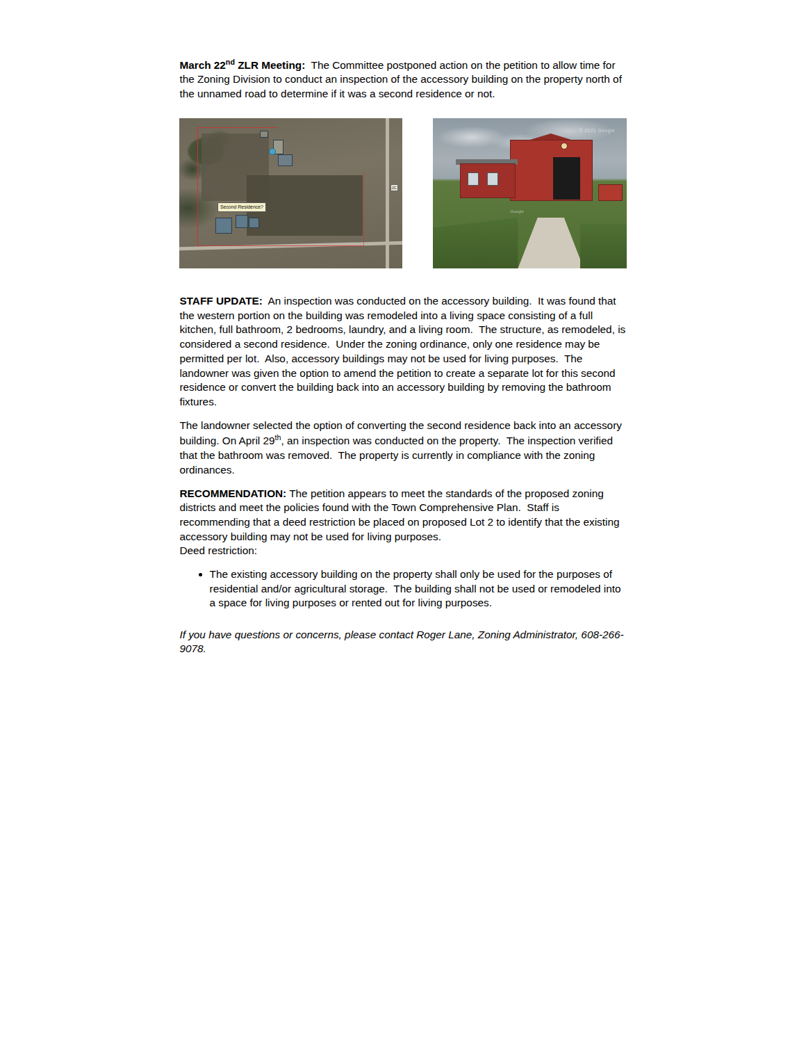March 22nd ZLR Meeting: The Committee postponed action on the petition to allow time for the Zoning Division to conduct an inspection of the accessory building on the property north of the unnamed road to determine if it was a second residence or not.
Proposed
RR-4
11804
Proposed
RR-2
11804
Second Residence?
JC
© 2021 Google
Google
STAFF UPDATE: An inspection was conducted on the accessory building. It was found that the western portion on the building was remodeled into a living space consisting of a full kitchen, full bathroom, 2 bedrooms, laundry, and a living room. The structure, as remodeled, is considered a second residence. Under the zoning ordinance, only one residence may be permitted per lot. Also, accessory buildings may not be used for living purposes. The landowner was given the option to amend the petition to create a separate lot for this second residence or convert the building back into an accessory building by removing the bathroom fixtures.
The landowner selected the option of converting the second residence back into an accessory building. On April 29th, an inspection was conducted on the property. The inspection verified that the bathroom was removed. The property is currently in compliance with the zoning ordinances.
RECOMMENDATION: The petition appears to meet the standards of the proposed zoning districts and meet the policies found with the Town Comprehensive Plan. Staff is recommending that a deed restriction be placed on proposed Lot 2 to identify that the existing accessory building may not be used for living purposes.
Deed restriction:
The existing accessory building on the property shall only be used for the purposes of residential and/or agricultural storage. The building shall not be used or remodeled into a space for living purposes or rented out for living purposes.
If you have questions or concerns, please contact Roger Lane, Zoning Administrator, 608-266-9078.